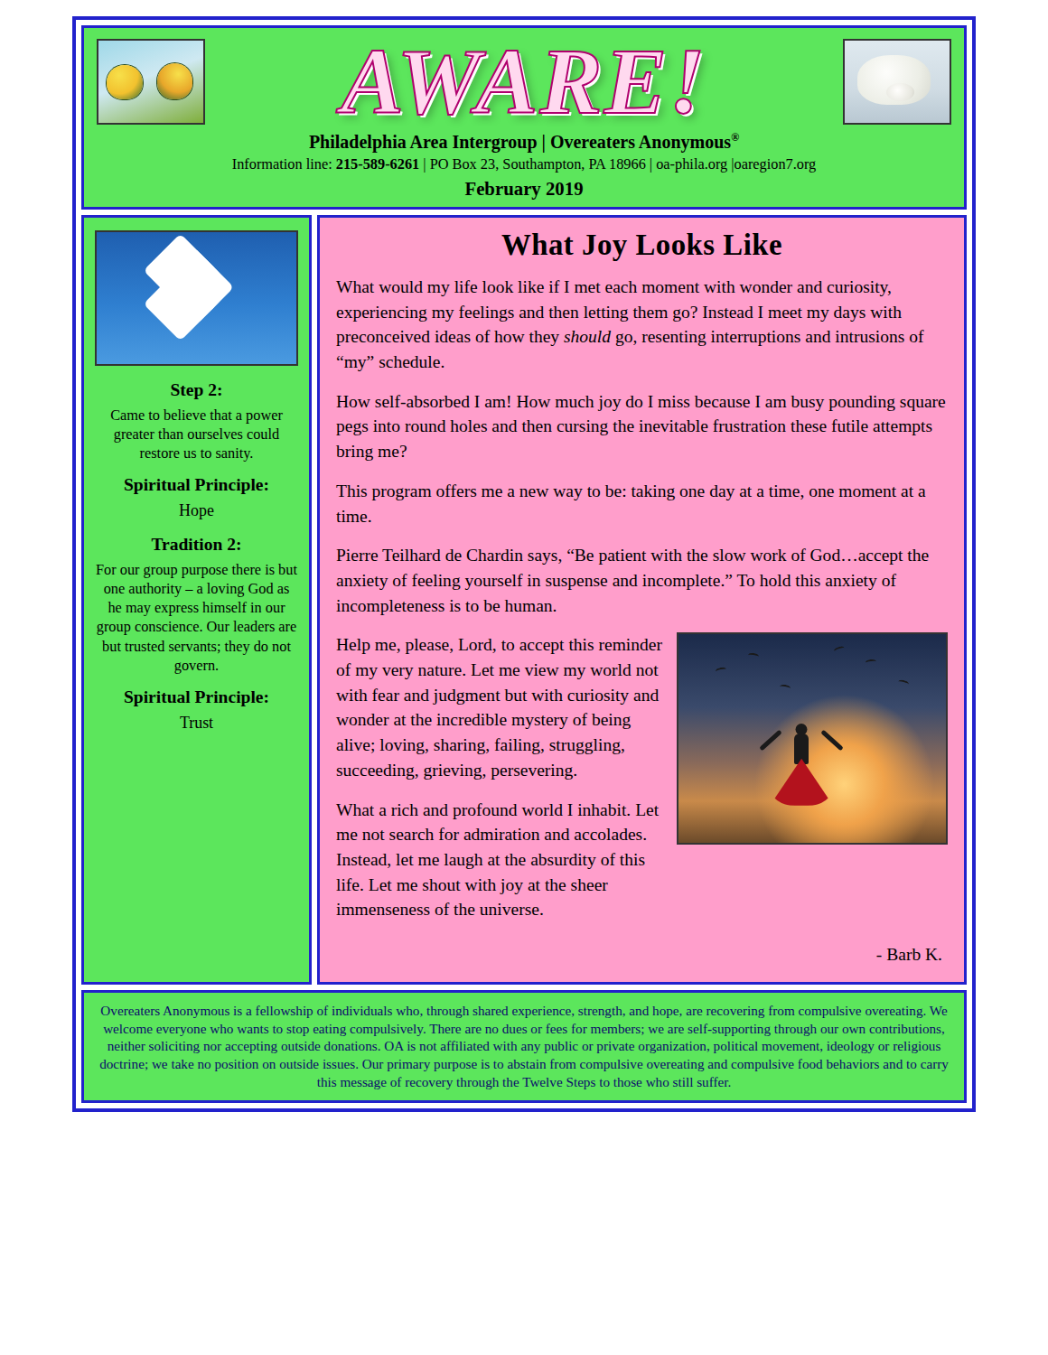AWARE!
Philadelphia Area Intergroup | Overeaters Anonymous®
Information line: 215-589-6261 | PO Box 23, Southampton, PA 18966 | oa-phila.org |oaregion7.org
February 2019
Step 2:
Came to believe that a power greater than ourselves could restore us to sanity.
Spiritual Principle:
Hope
Tradition 2:
For our group purpose there is but one authority – a loving God as he may express himself in our group conscience. Our leaders are but trusted servants; they do not govern.
Spiritual Principle:
Trust
What Joy Looks Like
What would my life look like if I met each moment with wonder and curiosity, experiencing my feelings and then letting them go? Instead I meet my days with preconceived ideas of how they should go, resenting interruptions and intrusions of “my” schedule.
How self-absorbed I am! How much joy do I miss because I am busy pounding square pegs into round holes and then cursing the inevitable frustration these futile attempts bring me?
This program offers me a new way to be: taking one day at a time, one moment at a time.
Pierre Teilhard de Chardin says, “Be patient with the slow work of God…accept the anxiety of feeling yourself in suspense and incomplete.” To hold this anxiety of incompleteness is to be human.
Help me, please, Lord, to accept this reminder of my very nature. Let me view my world not with fear and judgment but with curiosity and wonder at the incredible mystery of being alive; loving, sharing, failing, struggling, succeeding, grieving, persevering.
What a rich and profound world I inhabit. Let me not search for admiration and accolades. Instead, let me laugh at the absurdity of this life. Let me shout with joy at the sheer immenseness of the universe.
- Barb K.
Overeaters Anonymous is a fellowship of individuals who, through shared experience, strength, and hope, are recovering from compulsive overeating. We welcome everyone who wants to stop eating compulsively. There are no dues or fees for members; we are self-supporting through our own contributions, neither soliciting nor accepting outside donations. OA is not affiliated with any public or private organization, political movement, ideology or religious doctrine; we take no position on outside issues. Our primary purpose is to abstain from compulsive overeating and compulsive food behaviors and to carry this message of recovery through the Twelve Steps to those who still suffer.